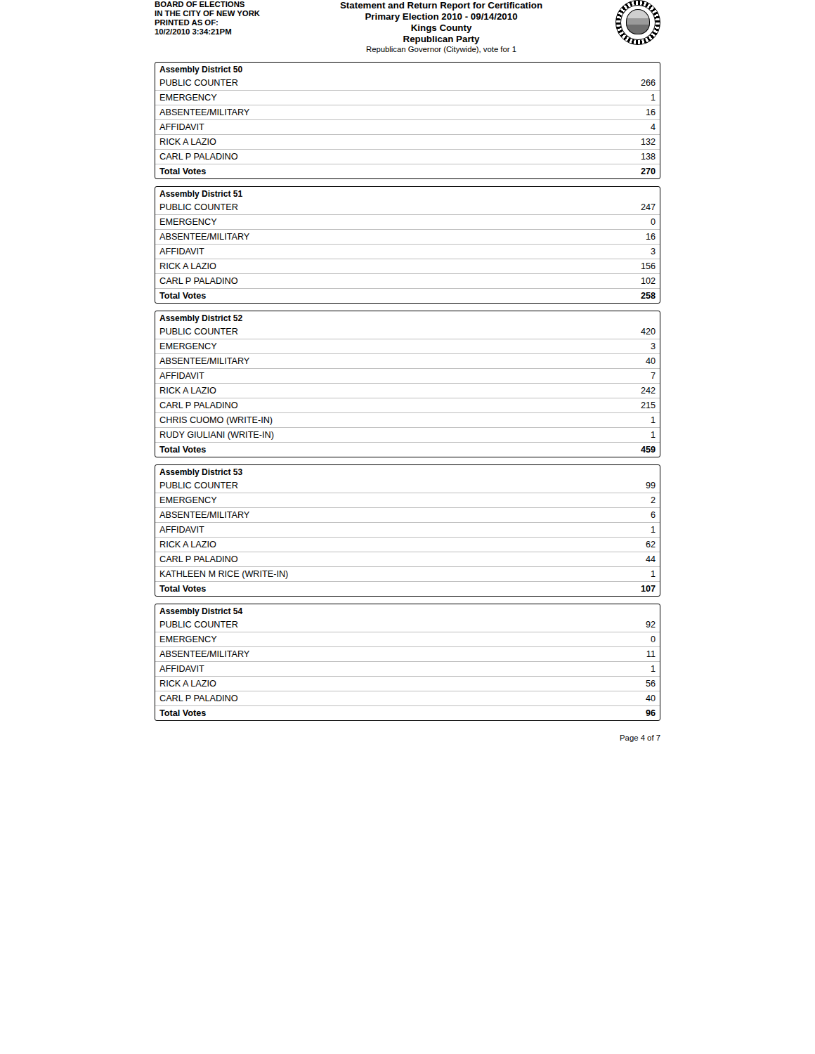BOARD OF ELECTIONS
IN THE CITY OF NEW YORK
PRINTED AS OF:
10/2/2010 3:34:21PM
Statement and Return Report for Certification
Primary Election 2010 - 09/14/2010
Kings County
Republican Party
Republican Governor (Citywide), vote for 1
Assembly District 50
| PUBLIC COUNTER | 266 |
| EMERGENCY | 1 |
| ABSENTEE/MILITARY | 16 |
| AFFIDAVIT | 4 |
| RICK A LAZIO | 132 |
| CARL P PALADINO | 138 |
| Total Votes | 270 |
Assembly District 51
| PUBLIC COUNTER | 247 |
| EMERGENCY | 0 |
| ABSENTEE/MILITARY | 16 |
| AFFIDAVIT | 3 |
| RICK A LAZIO | 156 |
| CARL P PALADINO | 102 |
| Total Votes | 258 |
Assembly District 52
| PUBLIC COUNTER | 420 |
| EMERGENCY | 3 |
| ABSENTEE/MILITARY | 40 |
| AFFIDAVIT | 7 |
| RICK A LAZIO | 242 |
| CARL P PALADINO | 215 |
| CHRIS CUOMO (WRITE-IN) | 1 |
| RUDY GIULIANI (WRITE-IN) | 1 |
| Total Votes | 459 |
Assembly District 53
| PUBLIC COUNTER | 99 |
| EMERGENCY | 2 |
| ABSENTEE/MILITARY | 6 |
| AFFIDAVIT | 1 |
| RICK A LAZIO | 62 |
| CARL P PALADINO | 44 |
| KATHLEEN M RICE (WRITE-IN) | 1 |
| Total Votes | 107 |
Assembly District 54
| PUBLIC COUNTER | 92 |
| EMERGENCY | 0 |
| ABSENTEE/MILITARY | 11 |
| AFFIDAVIT | 1 |
| RICK A LAZIO | 56 |
| CARL P PALADINO | 40 |
| Total Votes | 96 |
Page 4 of 7